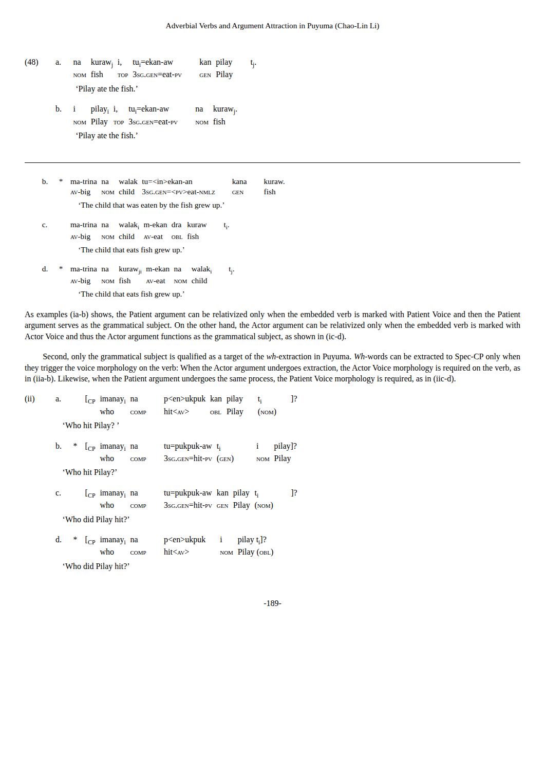Adverbial Verbs and Argument Attraction in Puyuma (Chao-Lin Li)
| (48) | a. | na | kuraw j | i, | tu i =ekan-aw | kan | pilay | t j . |
| | | nom | fish | top | 3 sg.gen =eat- pv | gen | Pilay | |
‘Pilay ate the fish.’
| | b. | i | pilay i | i, | tu i =ekan-aw | na | kuraw j . |
| | | nom | Pilay | top | 3 sg.gen =eat- pv | nom | fish |
‘Pilay ate the fish.’
| b. | * | ma-trina | na | walak | tu=<in>ekan-an | kana | kuraw. |
| | | av -big | nom | child | 3 sg.gen =< pv >eat- nmlz | gen | fish |
‘The child that was eaten by the fish grew up.’
| c. | | ma-trina | na | walak i | m-ekan | dra | kuraw | t i . |
| | | av -big | nom | child | av -eat | obl | fish | |
‘The child that eats fish grew up.’
| d. | * | ma-trina | na | kuraw ji | m-ekan | na | walak i | t j . |
| | | av -big | nom | fish | av -eat | nom | child | |
‘The child that eats fish grew up.’
As examples (ia-b) shows, the Patient argument can be relativized only when the embedded verb is marked with Patient Voice and then the Patient argument serves as the grammatical subject. On the other hand, the Actor argument can be relativized only when the embedded verb is marked with Actor Voice and thus the Actor argument functions as the grammatical subject, as shown in (ic-d).
Second, only the grammatical subject is qualified as a target of the wh-extraction in Puyuma. Wh-words can be extracted to Spec-CP only when they trigger the voice morphology on the verb: When the Actor argument undergoes extraction, the Actor Voice morphology is required on the verb, as in (iia-b). Likewise, when the Patient argument undergoes the same process, the Patient Voice morphology is required, as in (iic-d).
| (ii) | a. | | [ CP | imanay i | na | p<en>ukpuk | kan | pilay | t i | ]? |
| | | | | who | comp | hit< av > | obl | Pilay | ( nom ) | |
‘Who hit Pilay? ’
| | b. | * | [ CP | imanay i | na | tu=pukpuk-aw | t i | i | pilay]? |
| | | | | who | comp | 3 sg.gen =hit- pv | ( gen ) | nom | Pilay |
‘Who hit Pilay?’
| | c. | | [ CP | imanay i | na | tu=pukpuk-aw | kan | pilay | t i | ]? |
| | | | | who | comp | 3 sg.gen =hit- pv | gen | Pilay | ( nom ) | |
‘Who did Pilay hit?’
| | d. | * | [ CP | imanay i | na | p<en>ukpuk | i | pilay t i ]? |
| | | | | who | comp | hit< av > | nom | Pilay ( obl ) |
‘Who did Pilay hit?’
-189-